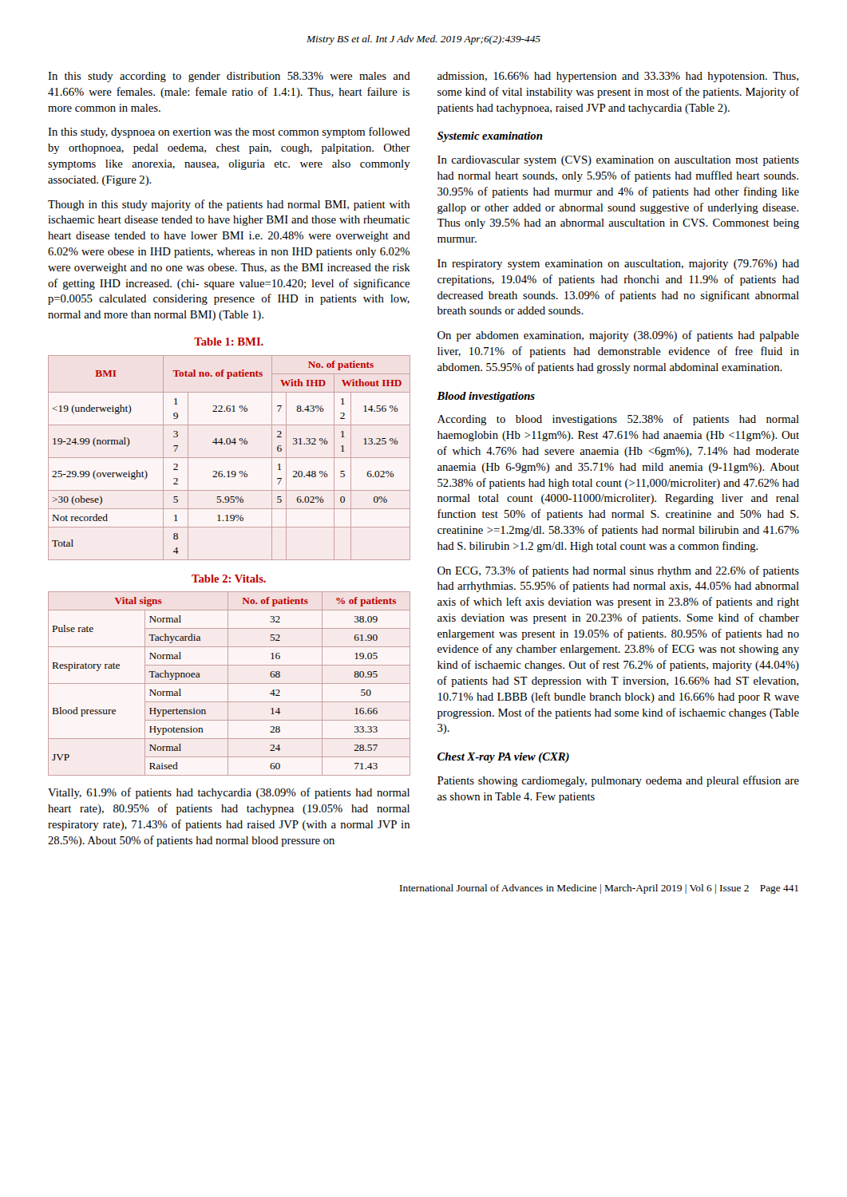Mistry BS et al. Int J Adv Med. 2019 Apr;6(2):439-445
In this study according to gender distribution 58.33% were males and 41.66% were females. (male: female ratio of 1.4:1). Thus, heart failure is more common in males.
In this study, dyspnoea on exertion was the most common symptom followed by orthopnoea, pedal oedema, chest pain, cough, palpitation. Other symptoms like anorexia, nausea, oliguria etc. were also commonly associated. (Figure 2).
Though in this study majority of the patients had normal BMI, patient with ischaemic heart disease tended to have higher BMI and those with rheumatic heart disease tended to have lower BMI i.e. 20.48% were overweight and 6.02% were obese in IHD patients, whereas in non IHD patients only 6.02% were overweight and no one was obese. Thus, as the BMI increased the risk of getting IHD increased. (chi- square value=10.420; level of significance p=0.0055 calculated considering presence of IHD in patients with low, normal and more than normal BMI) (Table 1).
Table 1: BMI.
| BMI | Total no. of patients | No. of patients |
| --- | --- | --- |
| With IHD | Without IHD |
| <19 (underweight) | 1 9 | 22.61 % | 7 | 8.43% | 1 2 | 14.56 % |
| 19-24.99 (normal) | 3 7 | 44.04 % | 2 6 | 31.32 % | 1 1 | 13.25 % |
| 25-29.99 (overweight) | 2 2 | 26.19 % | 1 7 | 20.48 % | 5 | 6.02% |
| >30 (obese) | 5 | 5.95% | 5 | 6.02% | 0 | 0% |
| Not recorded | 1 | 1.19% | | | | |
| Total | 8 4 | | | | | |
Table 2: Vitals.
| Vital signs | No. of patients | % of patients |
| --- | --- | --- |
| Pulse rate | Normal | 32 | 38.09 |
| Tachycardia | 52 | 61.90 |
| Respiratory rate | Normal | 16 | 19.05 |
| Tachypnoea | 68 | 80.95 |
| Blood pressure | Normal | 42 | 50 |
| Hypertension | 14 | 16.66 |
| Hypotension | 28 | 33.33 |
| JVP | Normal | 24 | 28.57 |
| Raised | 60 | 71.43 |
Vitally, 61.9% of patients had tachycardia (38.09% of patients had normal heart rate), 80.95% of patients had tachypnea (19.05% had normal respiratory rate), 71.43% of patients had raised JVP (with a normal JVP in 28.5%). About 50% of patients had normal blood pressure on
admission, 16.66% had hypertension and 33.33% had hypotension. Thus, some kind of vital instability was present in most of the patients. Majority of patients had tachypnoea, raised JVP and tachycardia (Table 2).
Systemic examination
In cardiovascular system (CVS) examination on auscultation most patients had normal heart sounds, only 5.95% of patients had muffled heart sounds. 30.95% of patients had murmur and 4% of patients had other finding like gallop or other added or abnormal sound suggestive of underlying disease. Thus only 39.5% had an abnormal auscultation in CVS. Commonest being murmur.
In respiratory system examination on auscultation, majority (79.76%) had crepitations, 19.04% of patients had rhonchi and 11.9% of patients had decreased breath sounds. 13.09% of patients had no significant abnormal breath sounds or added sounds.
On per abdomen examination, majority (38.09%) of patients had palpable liver, 10.71% of patients had demonstrable evidence of free fluid in abdomen. 55.95% of patients had grossly normal abdominal examination.
Blood investigations
According to blood investigations 52.38% of patients had normal haemoglobin (Hb >11gm%). Rest 47.61% had anaemia (Hb <11gm%). Out of which 4.76% had severe anaemia (Hb <6gm%), 7.14% had moderate anaemia (Hb 6-9gm%) and 35.71% had mild anemia (9-11gm%). About 52.38% of patients had high total count (>11,000/microliter) and 47.62% had normal total count (4000-11000/microliter). Regarding liver and renal function test 50% of patients had normal S. creatinine and 50% had S. creatinine >=1.2mg/dl. 58.33% of patients had normal bilirubin and 41.67% had S. bilirubin >1.2 gm/dl. High total count was a common finding.
On ECG, 73.3% of patients had normal sinus rhythm and 22.6% of patients had arrhythmias. 55.95% of patients had normal axis, 44.05% had abnormal axis of which left axis deviation was present in 23.8% of patients and right axis deviation was present in 20.23% of patients. Some kind of chamber enlargement was present in 19.05% of patients. 80.95% of patients had no evidence of any chamber enlargement. 23.8% of ECG was not showing any kind of ischaemic changes. Out of rest 76.2% of patients, majority (44.04%) of patients had ST depression with T inversion, 16.66% had ST elevation, 10.71% had LBBB (left bundle branch block) and 16.66% had poor R wave progression. Most of the patients had some kind of ischaemic changes (Table 3).
Chest X-ray PA view (CXR)
Patients showing cardiomegaly, pulmonary oedema and pleural effusion are as shown in Table 4. Few patients
International Journal of Advances in Medicine | March-April 2019 | Vol 6 | Issue 2 Page 441